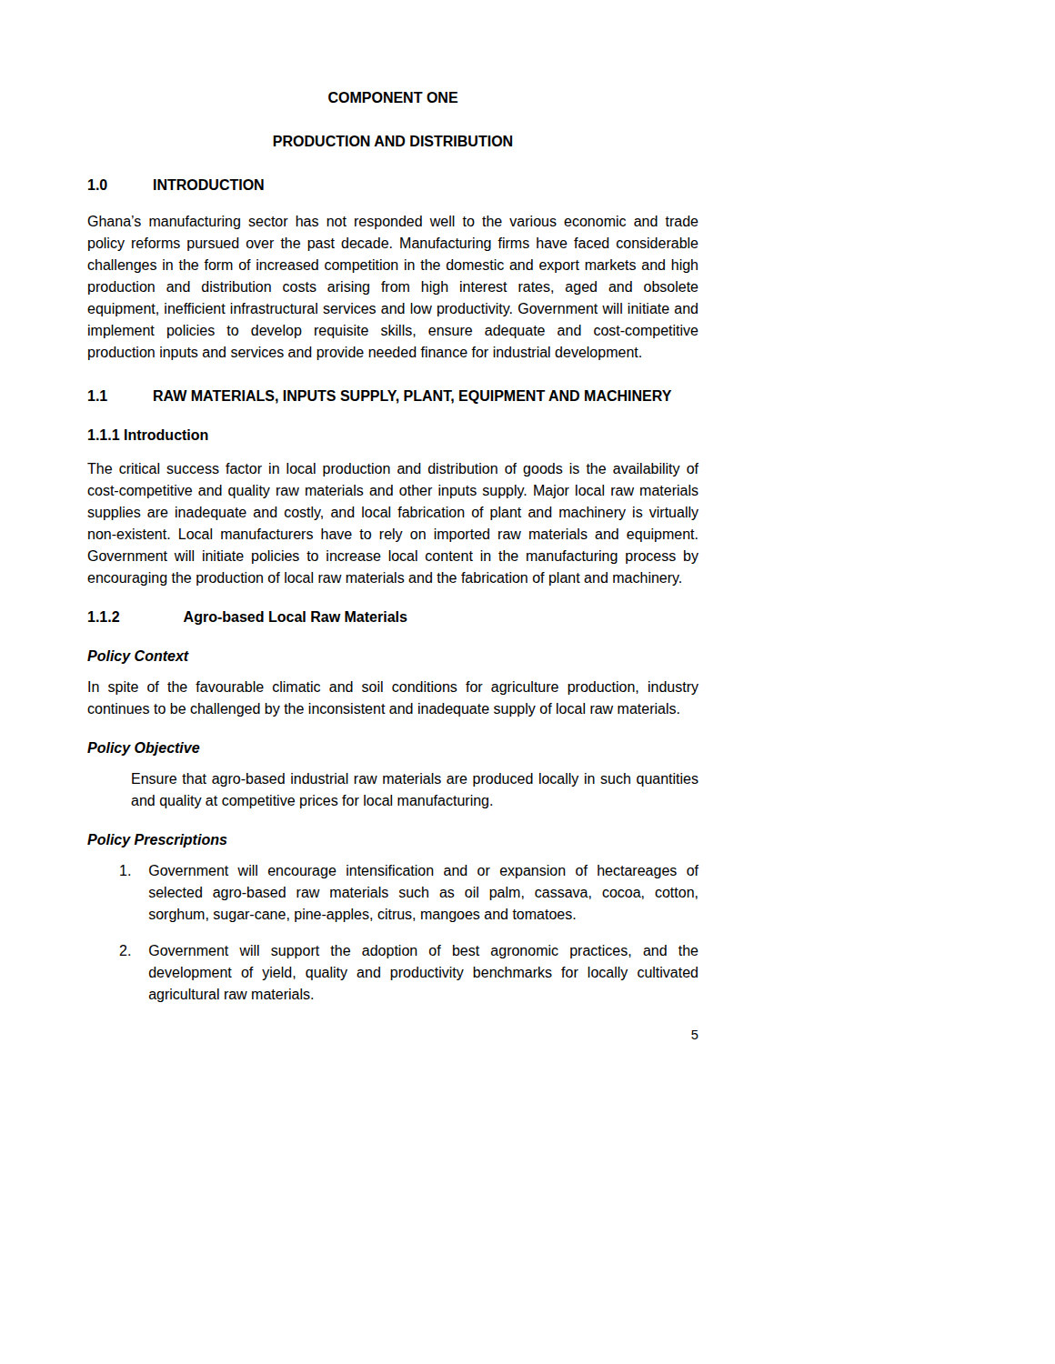COMPONENT ONE
PRODUCTION AND DISTRIBUTION
1.0 INTRODUCTION
Ghana’s manufacturing sector has not responded well to the various economic and trade policy reforms pursued over the past decade. Manufacturing firms have faced considerable challenges in the form of increased competition in the domestic and export markets and high production and distribution costs arising from high interest rates, aged and obsolete equipment, inefficient infrastructural services and low productivity. Government will initiate and implement policies to develop requisite skills, ensure adequate and cost-competitive production inputs and services and provide needed finance for industrial development.
1.1 RAW MATERIALS, INPUTS SUPPLY, PLANT, EQUIPMENT AND MACHINERY
1.1.1 Introduction
The critical success factor in local production and distribution of goods is the availability of cost-competitive and quality raw materials and other inputs supply. Major local raw materials supplies are inadequate and costly, and local fabrication of plant and machinery is virtually non-existent. Local manufacturers have to rely on imported raw materials and equipment. Government will initiate policies to increase local content in the manufacturing process by encouraging the production of local raw materials and the fabrication of plant and machinery.
1.1.2 Agro-based Local Raw Materials
Policy Context
In spite of the favourable climatic and soil conditions for agriculture production, industry continues to be challenged by the inconsistent and inadequate supply of local raw materials.
Policy Objective
Ensure that agro-based industrial raw materials are produced locally in such quantities and quality at competitive prices for local manufacturing.
Policy Prescriptions
Government will encourage intensification and or expansion of hectareages of selected agro-based raw materials such as oil palm, cassava, cocoa, cotton, sorghum, sugar-cane, pine-apples, citrus, mangoes and tomatoes.
Government will support the adoption of best agronomic practices, and the development of yield, quality and productivity benchmarks for locally cultivated agricultural raw materials.
5